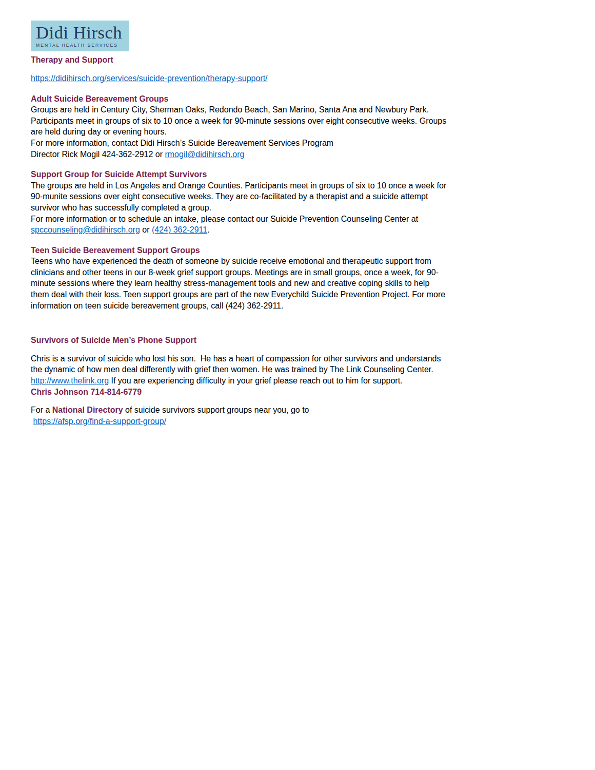Didi Hirsch
Mental Health Services
Therapy and Support
https://didihirsch.org/services/suicide-prevention/therapy-support/
Adult Suicide Bereavement Groups
Groups are held in Century City, Sherman Oaks, Redondo Beach, San Marino, Santa Ana and Newbury Park. Participants meet in groups of six to 10 once a week for 90-minute sessions over eight consecutive weeks. Groups are held during day or evening hours.
For more information, contact Didi Hirsch’s Suicide Bereavement Services Program
Director Rick Mogil 424-362-2912 or rmogil@didihirsch.org
Support Group for Suicide Attempt Survivors
The groups are held in Los Angeles and Orange Counties. Participants meet in groups of six to 10 once a week for 90-munite sessions over eight consecutive weeks. They are co-facilitated by a therapist and a suicide attempt survivor who has successfully completed a group.
For more information or to schedule an intake, please contact our Suicide Prevention Counseling Center at spccounseling@didihirsch.org or (424) 362-2911.
Teen Suicide Bereavement Support Groups
Teens who have experienced the death of someone by suicide receive emotional and therapeutic support from clinicians and other teens in our 8-week grief support groups. Meetings are in small groups, once a week, for 90-minute sessions where they learn healthy stress-management tools and new and creative coping skills to help them deal with their loss. Teen support groups are part of the new Everychild Suicide Prevention Project. For more information on teen suicide bereavement groups, call (424) 362-2911.
Survivors of Suicide Men’s Phone Support
Chris is a survivor of suicide who lost his son. He has a heart of compassion for other survivors and understands the dynamic of how men deal differently with grief then women. He was trained by The Link Counseling Center. http://www.thelink.org If you are experiencing difficulty in your grief please reach out to him for support.
Chris Johnson 714-814-6779
For a National Directory of suicide survivors support groups near you, go to
https://afsp.org/find-a-support-group/